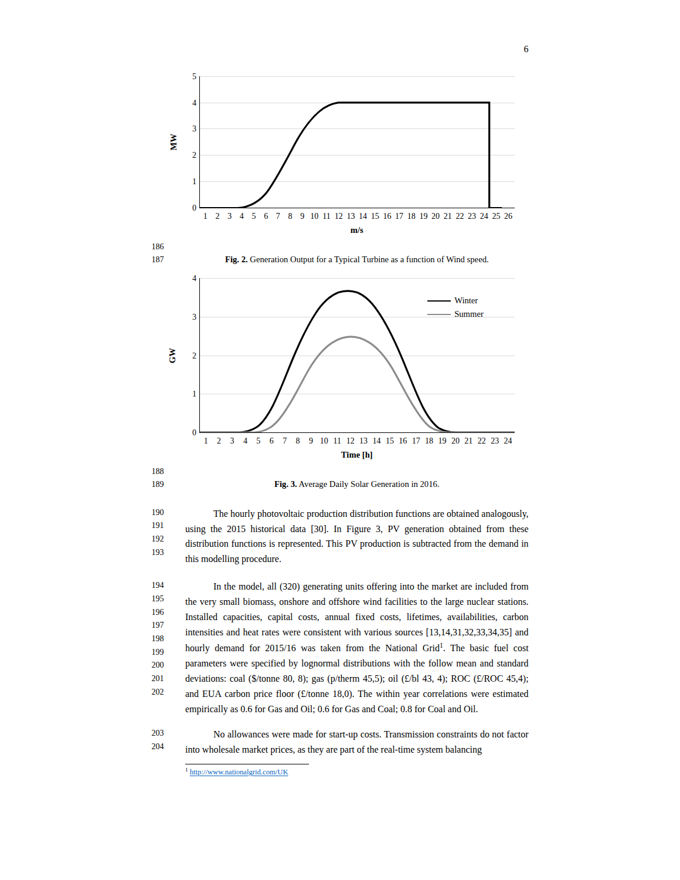6
MW
5
4
3
2
1
0
123456 789101112 131415161718 192021222324 2526
m/s
186
187
Fig. 2. Generation Output for a Typical Turbine as a function of Wind speed.
GW
4
3
2
1
0
Winter
Summer
123456 789101112 131415161718 192021222324
Time [h]
188
189
Fig. 3. Average Daily Solar Generation in 2016.
190
191
192
193
The hourly photovoltaic production distribution functions are obtained analogously, using the 2015 historical data [30]. In Figure 3, PV generation obtained from these distribution functions is represented. This PV production is subtracted from the demand in this modelling procedure.
194
195
196
197
198
199
200
201
202
In the model, all (320) generating units offering into the market are included from the very small biomass, onshore and offshore wind facilities to the large nuclear stations. Installed capacities, capital costs, annual fixed costs, lifetimes, availabilities, carbon intensities and heat rates were consistent with various sources [13,14,31,32,33,34,35] and hourly demand for 2015/16 was taken from the National Grid1. The basic fuel cost parameters were specified by lognormal distributions with the follow mean and standard deviations: coal ($/tonne 80, 8); gas (p/therm 45,5); oil (£/bl 43, 4); ROC (£/ROC 45,4); and EUA carbon price floor (£/tonne 18,0). The within year correlations were estimated empirically as 0.6 for Gas and Oil; 0.6 for Gas and Coal; 0.8 for Coal and Oil.
203
204
No allowances were made for start-up costs. Transmission constraints do not factor into wholesale market prices, as they are part of the real-time system balancing
1 http://www.nationalgrid.com/UK